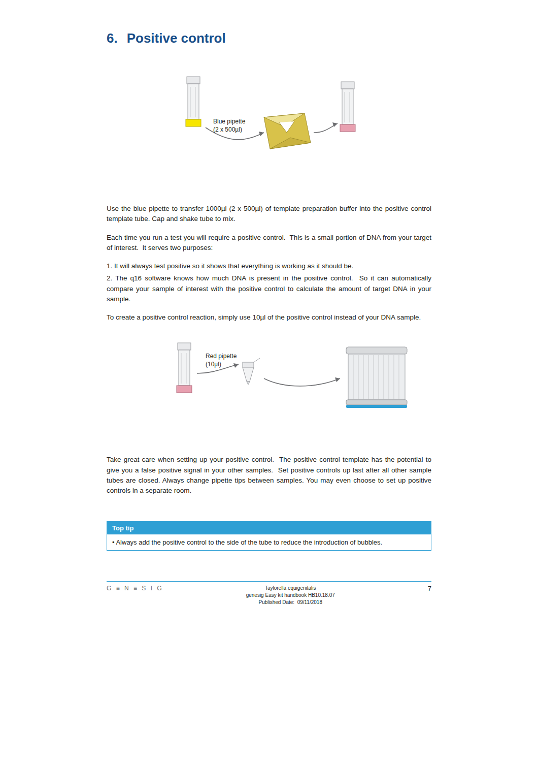6. Positive control
Blue pipette (2 x 500µl)
Use the blue pipette to transfer 1000µl (2 x 500µl) of template preparation buffer into the positive control template tube. Cap and shake tube to mix.
Each time you run a test you will require a positive control. This is a small portion of DNA from your target of interest. It serves two purposes:
1. It will always test positive so it shows that everything is working as it should be.
2. The q16 software knows how much DNA is present in the positive control. So it can automatically compare your sample of interest with the positive control to calculate the amount of target DNA in your sample.
To create a positive control reaction, simply use 10µl of the positive control instead of your DNA sample.
Red pipette (10µl)
Take great care when setting up your positive control. The positive control template has the potential to give you a false positive signal in your other samples. Set positive controls up last after all other sample tubes are closed. Always change pipette tips between samples. You may even choose to set up positive controls in a separate room.
Top tip
• Always add the positive control to the side of the tube to reduce the introduction of bubbles.
G ≡ N ≡ S I G
Taylorella equigenitalis
genesig Easy kit handbook HB10.18.07
Published Date: 09/11/2018
7